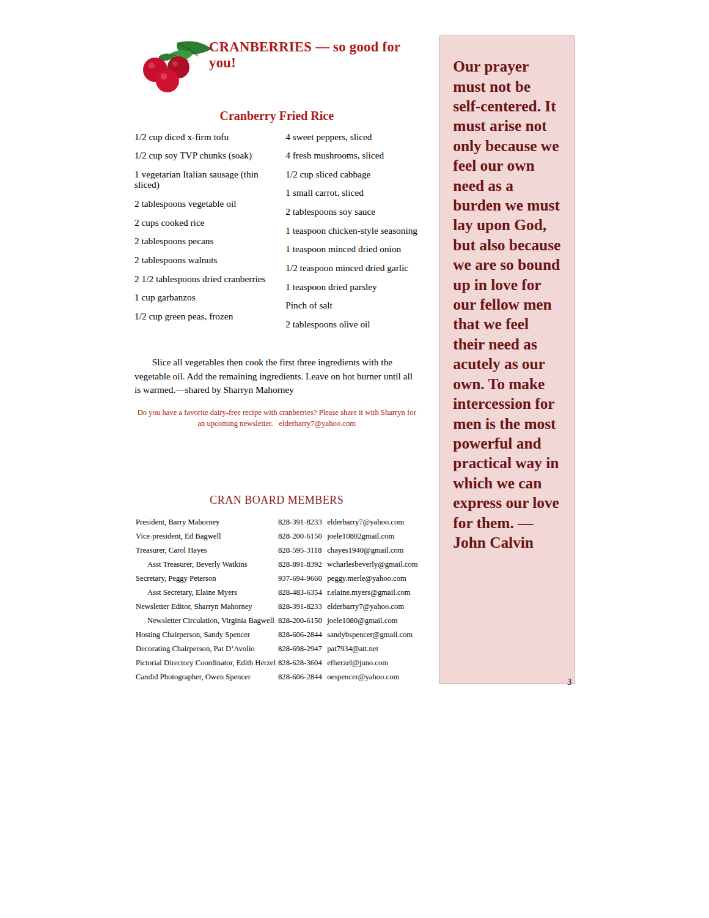CRANBERRIES — so good for you!
Cranberry Fried Rice
1/2 cup diced x-firm tofu
1/2 cup soy TVP chunks (soak)
1 vegetarian Italian sausage (thin sliced)
2 tablespoons vegetable oil
2 cups cooked rice
2 tablespoons pecans
2 tablespoons walnuts
2 1/2 tablespoons dried cranberries
1 cup garbanzos
1/2 cup green peas, frozen
4 sweet peppers, sliced
4 fresh mushrooms, sliced
1/2 cup sliced cabbage
1 small carrot, sliced
2 tablespoons soy sauce
1 teaspoon chicken-style seasoning
1 teaspoon minced dried onion
1/2 teaspoon minced dried garlic
1 teaspoon dried parsley
Pinch of salt
2 tablespoons olive oil
Slice all vegetables then cook the first three ingredients with the vegetable oil. Add the remaining ingredients. Leave on hot burner until all is warmed.—shared by Sharryn Mahorney
Do you have a favorite dairy-free recipe with cranberries? Please share it with Sharryn for an upcoming newsletter. elderbarry7@yahoo.com
CRAN BOARD MEMBERS
| President, Barry Mahorney | 828-391-8233 | elderbarry7@yahoo.com |
| Vice-president, Ed Bagwell | 828-200-6150 | joele10802gmail.com |
| Treasurer, Carol Hayes | 828-595-3118 | chayes1940@gmail.com |
| Asst Treasurer, Beverly Watkins | 828-891-8392 | wcharlesbeverly@gmail.com |
| Secretary, Peggy Peterson | 937-694-9660 | peggy.merle@yahoo.com |
| Asst Secretary, Elaine Myers | 828-483-6354 | r.elaine.myers@gmail.com |
| Newsletter Editor, Sharryn Mahorney | 828-391-8233 | elderbarry7@yahoo.com |
| Newsletter Circulation, Virginia Bagwell | 828-200-6150 | joele1080@gmail.com |
| Hosting Chairperson, Sandy Spencer | 828-606-2844 | sandybspencer@gmail.com |
| Decorating Chairperson, Pat D’Avolio | 828-698-2947 | pat7934@att.net |
| Pictorial Directory Coordinator, Edith Herzel | 828-628-3604 | efherzel@juno.com |
| Candid Photographer, Owen Spencer | 828-606-2844 | oespencer@yahoo.com |
Our prayer must not be self-centered. It must arise not only because we feel our own need as a burden we must lay upon God, but also because we are so bound up in love for our fellow men that we feel their need as acutely as our own. To make intercession for men is the most powerful and practical way in which we can express our love for them. —John Calvin
3